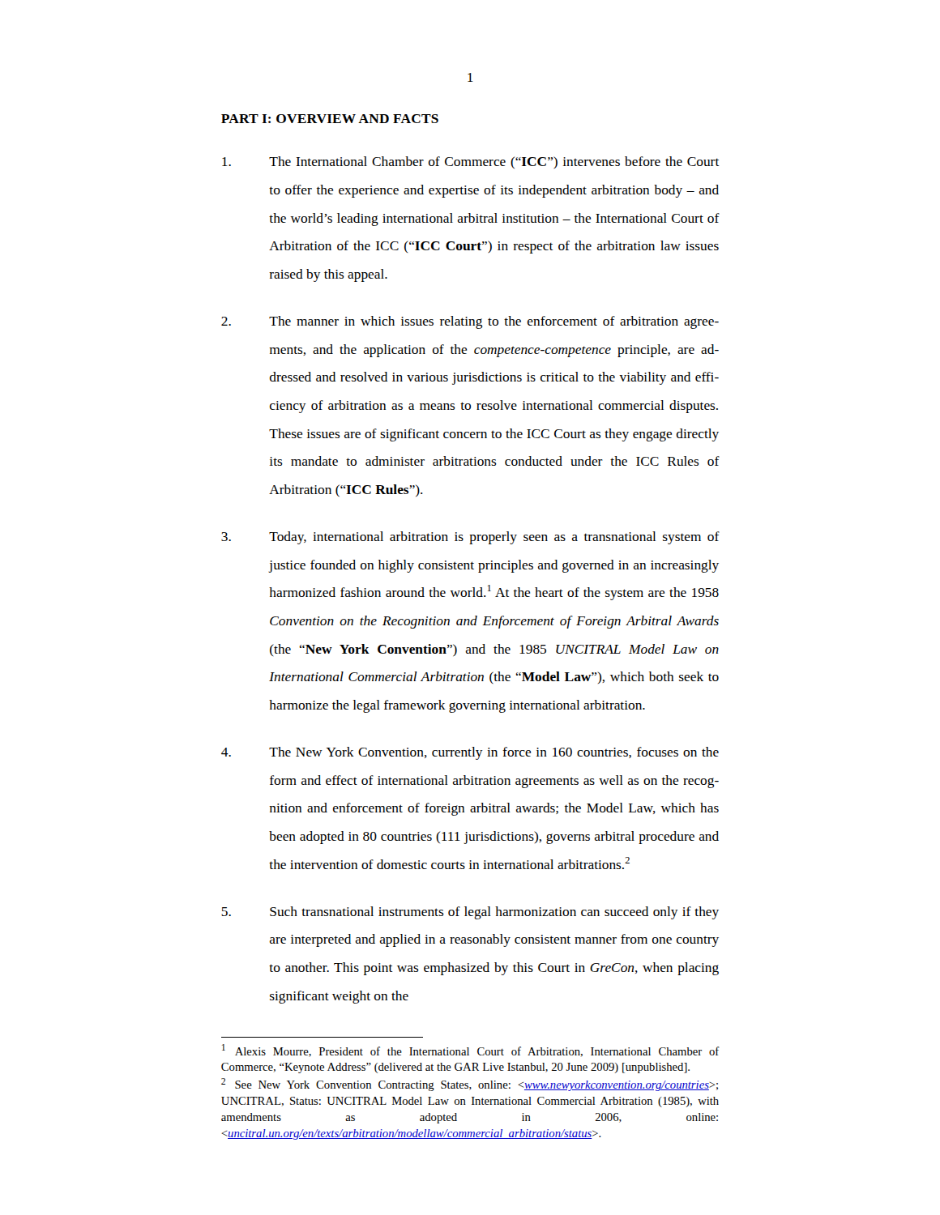1
PART I: OVERVIEW AND FACTS
1.
The International Chamber of Commerce (“ICC”) intervenes before the Court to offer the experience and expertise of its independent arbitration body – and the world’s leading international arbitral institution – the International Court of Arbitration of the ICC (“ICC Court”) in respect of the arbitration law issues raised by this appeal.
2.
The manner in which issues relating to the enforcement of arbitration agreements, and the application of the competence-competence principle, are addressed and resolved in various jurisdictions is critical to the viability and efficiency of arbitration as a means to resolve international commercial disputes. These issues are of significant concern to the ICC Court as they engage directly its mandate to administer arbitrations conducted under the ICC Rules of Arbitration (“ICC Rules”).
3.
Today, international arbitration is properly seen as a transnational system of justice founded on highly consistent principles and governed in an increasingly harmonized fashion around the world.1 At the heart of the system are the 1958 Convention on the Recognition and Enforcement of Foreign Arbitral Awards (the “New York Convention”) and the 1985 UNCITRAL Model Law on International Commercial Arbitration (the “Model Law”), which both seek to harmonize the legal framework governing international arbitration.
4.
The New York Convention, currently in force in 160 countries, focuses on the form and effect of international arbitration agreements as well as on the recognition and enforcement of foreign arbitral awards; the Model Law, which has been adopted in 80 countries (111 jurisdictions), governs arbitral procedure and the intervention of domestic courts in international arbitrations.2
5.
Such transnational instruments of legal harmonization can succeed only if they are interpreted and applied in a reasonably consistent manner from one country to another. This point was emphasized by this Court in GreCon, when placing significant weight on the
1 Alexis Mourre, President of the International Court of Arbitration, International Chamber of Commerce, “Keynote Address” (delivered at the GAR Live Istanbul, 20 June 2009) [unpublished].
2 See New York Convention Contracting States, online: <www.newyorkconvention.org/countries>; UNCITRAL, Status: UNCITRAL Model Law on International Commercial Arbitration (1985), with amendments as adopted in 2006, online: <uncitral.un.org/en/texts/arbitration/modellaw/commercial_arbitration/status>.